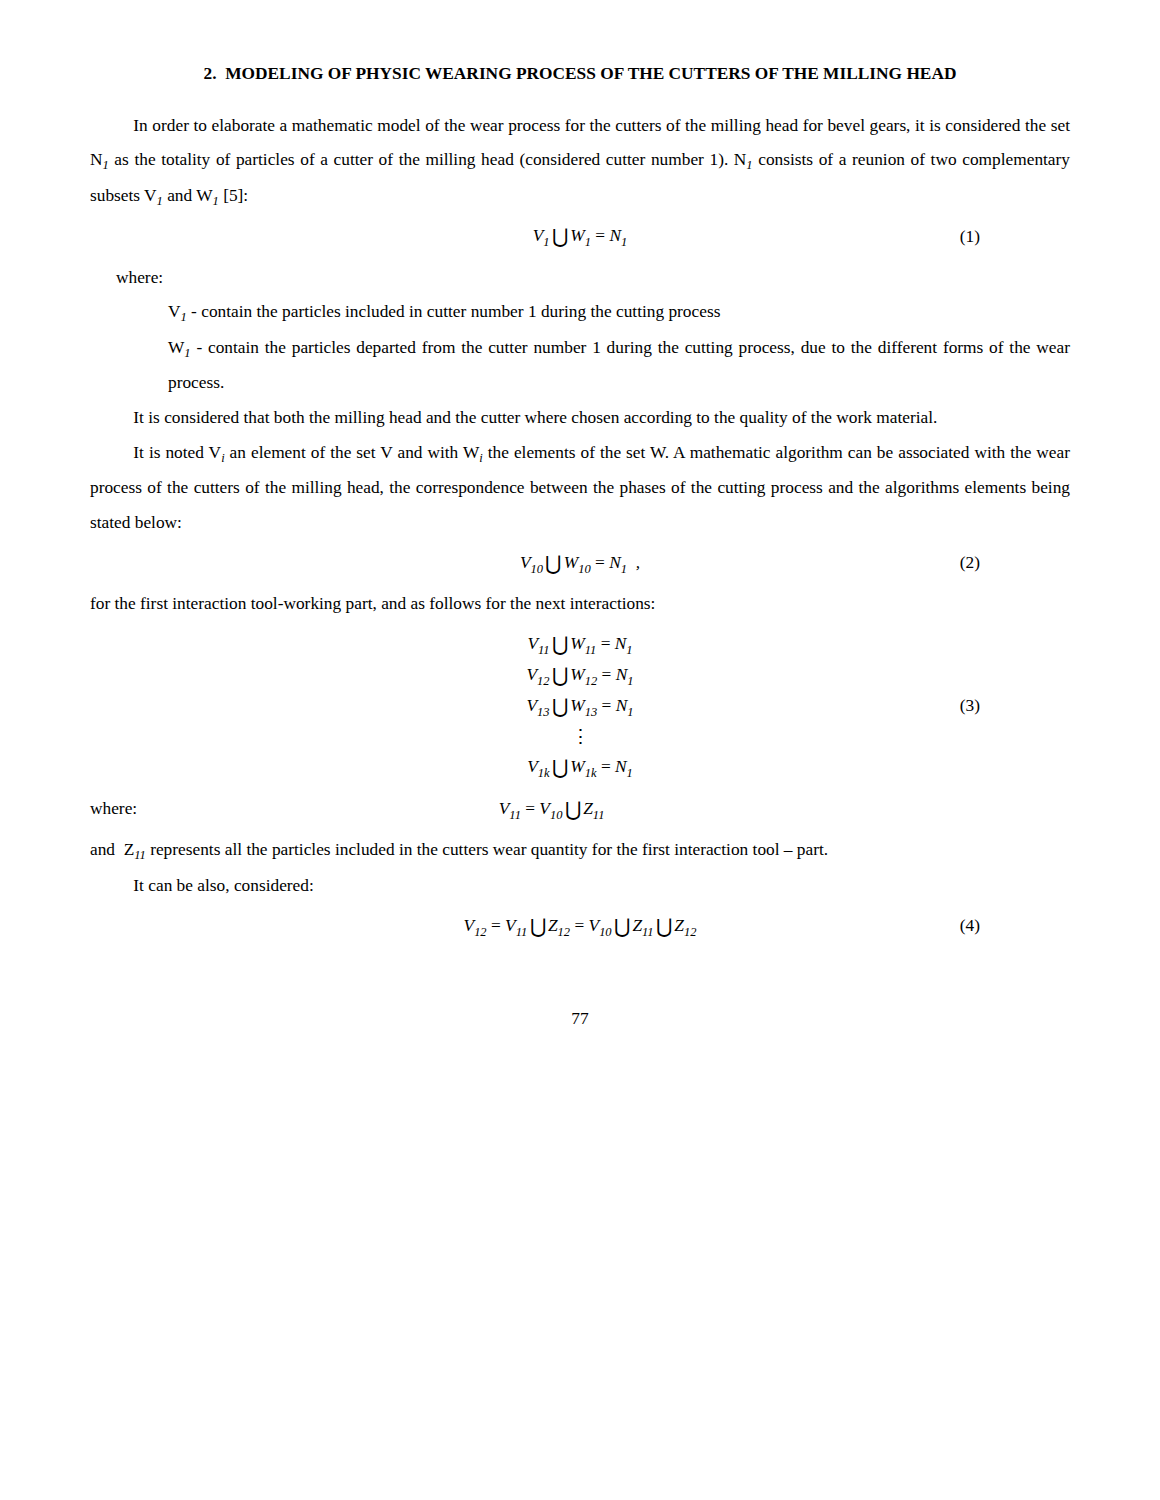2. Modeling of Physic Wearing Process of the Cutters of the Milling Head
In order to elaborate a mathematic model of the wear process for the cutters of the milling head for bevel gears, it is considered the set N1 as the totality of particles of a cutter of the milling head (considered cutter number 1). N1 consists of a reunion of two complementary subsets V1 and W1 [5]:
V1⋃W1 = N1 (1)
where:
V1 - contain the particles included in cutter number 1 during the cutting process
W1 - contain the particles departed from the cutter number 1 during the cutting process, due to the different forms of the wear process.
It is considered that both the milling head and the cutter where chosen according to the quality of the work material.
It is noted Vi an element of the set V and with Wi the elements of the set W. A mathematic algorithm can be associated with the wear process of the cutters of the milling head, the correspondence between the phases of the cutting process and the algorithms elements being stated below:
V10⋃W10 = N1 , (2)
for the first interaction tool-working part, and as follows for the next interactions:
V11⋃W11 = N1
V12⋃W12 = N1
V13⋃W13 = N1
⋮
V1k⋃W1k = N1
(3)
where: V11 = V10⋃Z11
and Z11 represents all the particles included in the cutters wear quantity for the first interaction tool – part.
It can be also, considered:
V12 = V11⋃Z12 = V10⋃Z11⋃Z12 (4)
77